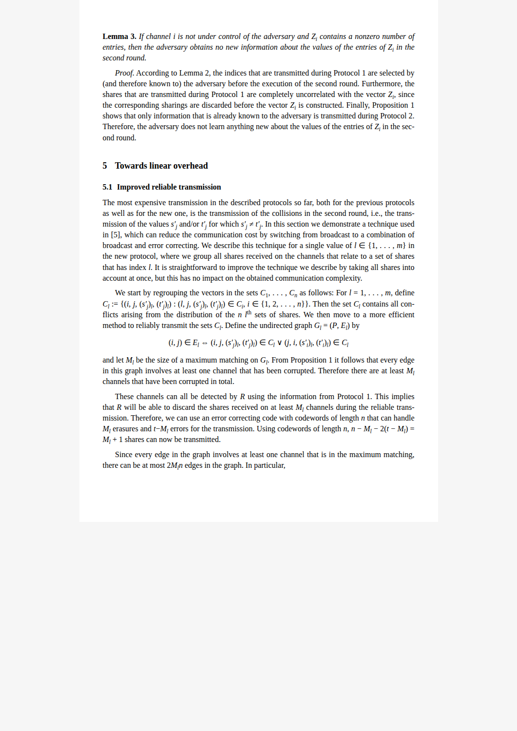Lemma 3. If channel i is not under control of the adversary and Zi contains a nonzero number of entries, then the adversary obtains no new information about the values of the entries of Zi in the second round.
Proof. According to Lemma 2, the indices that are transmitted during Protocol 1 are selected by (and therefore known to) the adversary before the execution of the second round. Furthermore, the shares that are transmitted during Protocol 1 are completely uncorrelated with the vector Zi, since the corresponding sharings are discarded before the vector Zi is constructed. Finally, Proposition 1 shows that only information that is already known to the adversary is transmitted during Protocol 2. Therefore, the adversary does not learn anything new about the values of the entries of Zi in the second round.
5 Towards linear overhead
5.1 Improved reliable transmission
The most expensive transmission in the described protocols so far, both for the previous protocols as well as for the new one, is the transmission of the collisions in the second round, i.e., the transmission of the values s′j and/or t′j for which s′j ≠ t′j. In this section we demonstrate a technique used in [5], which can reduce the communication cost by switching from broadcast to a combination of broadcast and error correcting. We describe this technique for a single value of l ∈ {1, . . . , m} in the new protocol, where we group all shares received on the channels that relate to a set of shares that has index l. It is straightforward to improve the technique we describe by taking all shares into account at once, but this has no impact on the obtained communication complexity.
We start by regrouping the vectors in the sets C1, . . . , Cn as follows: For l = 1, . . . , m, define Cl := {(i, j, (s′j)l, (t′j)l) : (l, j, (s′j)l, (t′j)l) ∈ Ci, i ∈ {1, 2, . . . , n}}. Then the set Cl contains all conflicts arising from the distribution of the n lth sets of shares. We then move to a more efficient method to reliably transmit the sets Cl. Define the undirected graph Gl = (P, El) by
(i, j) ∈ El ⇔ (i, j, (s′j)l, (t′j)l) ∈ Cl ∨ (j, i, (s′i)l, (t′i)l) ∈ Cl
and let Ml be the size of a maximum matching on Gl. From Proposition 1 it follows that every edge in this graph involves at least one channel that has been corrupted. Therefore there are at least Ml channels that have been corrupted in total.
These channels can all be detected by R using the information from Protocol 1. This implies that R will be able to discard the shares received on at least Ml channels during the reliable transmission. Therefore, we can use an error correcting code with codewords of length n that can handle Ml erasures and t−Ml errors for the transmission. Using codewords of length n, n − Ml − 2(t − Ml) = Ml + 1 shares can now be transmitted.
Since every edge in the graph involves at least one channel that is in the maximum matching, there can be at most 2Mln edges in the graph. In particular,